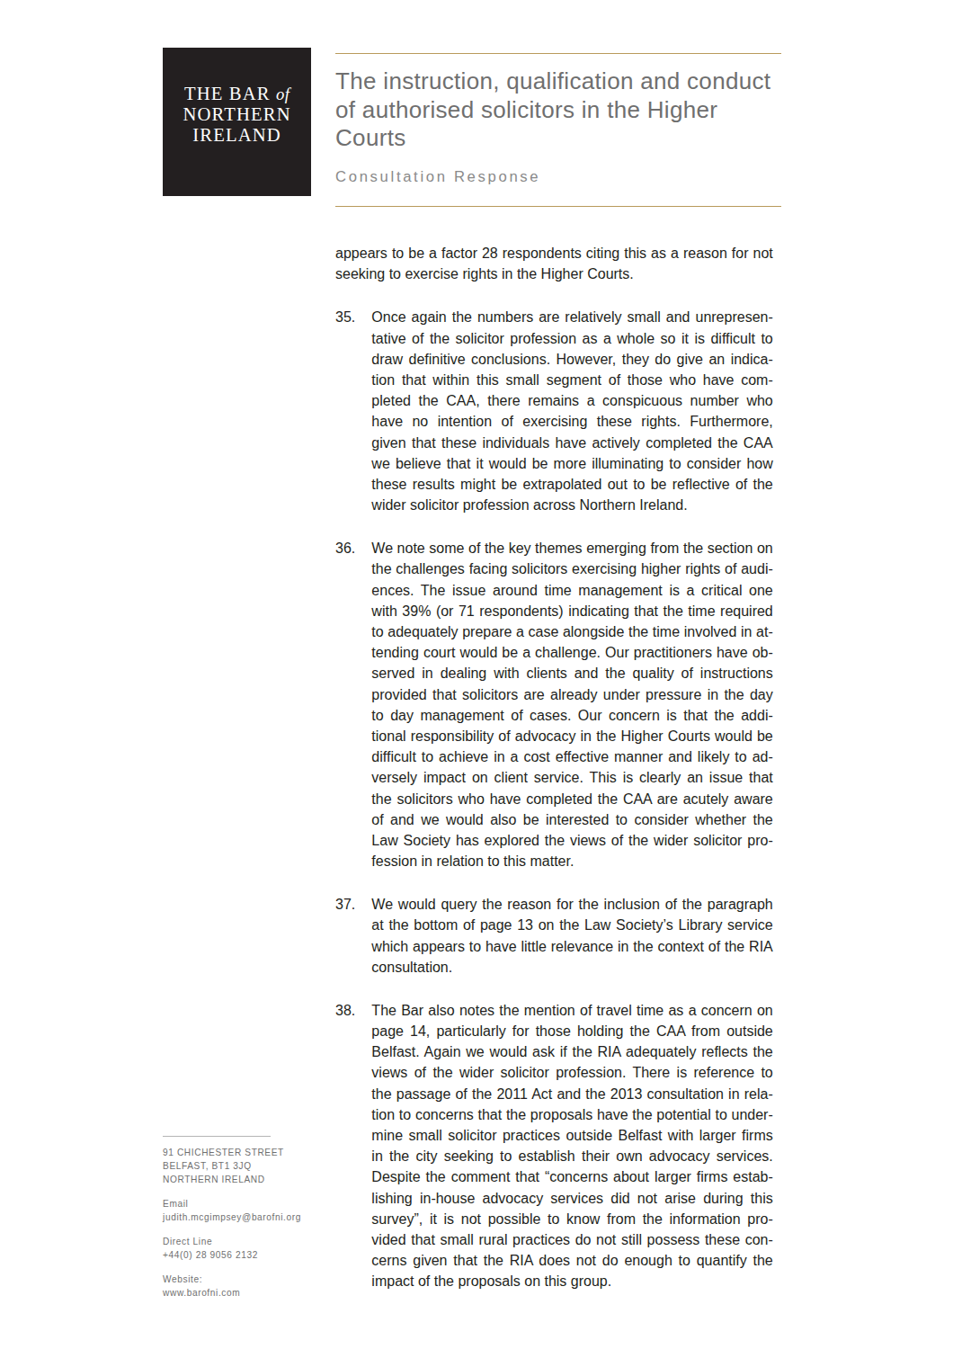The Bar of
Northern
Ireland
The instruction, qualification and conduct of authorised solicitors in the Higher Courts
Consultation Response
appears to be a factor 28 respondents citing this as a reason for not seeking to exercise rights in the Higher Courts.
35. Once again the numbers are relatively small and unrepresentative of the solicitor profession as a whole so it is difficult to draw definitive conclusions. However, they do give an indication that within this small segment of those who have completed the CAA, there remains a conspicuous number who have no intention of exercising these rights. Furthermore, given that these individuals have actively completed the CAA we believe that it would be more illuminating to consider how these results might be extrapolated out to be reflective of the wider solicitor profession across Northern Ireland.
36. We note some of the key themes emerging from the section on the challenges facing solicitors exercising higher rights of audiences. The issue around time management is a critical one with 39% (or 71 respondents) indicating that the time required to adequately prepare a case alongside the time involved in attending court would be a challenge. Our practitioners have observed in dealing with clients and the quality of instructions provided that solicitors are already under pressure in the day to day management of cases. Our concern is that the additional responsibility of advocacy in the Higher Courts would be difficult to achieve in a cost effective manner and likely to adversely impact on client service. This is clearly an issue that the solicitors who have completed the CAA are acutely aware of and we would also be interested to consider whether the Law Society has explored the views of the wider solicitor profession in relation to this matter.
37. We would query the reason for the inclusion of the paragraph at the bottom of page 13 on the Law Society’s Library service which appears to have little relevance in the context of the RIA consultation.
38. The Bar also notes the mention of travel time as a concern on page 14, particularly for those holding the CAA from outside Belfast. Again we would ask if the RIA adequately reflects the views of the wider solicitor profession. There is reference to the passage of the 2011 Act and the 2013 consultation in relation to concerns that the proposals have the potential to undermine small solicitor practices outside Belfast with larger firms in the city seeking to establish their own advocacy services. Despite the comment that “concerns about larger firms establishing in-house advocacy services did not arise during this survey”, it is not possible to know from the information provided that small rural practices do not still possess these concerns given that the RIA does not do enough to quantify the impact of the proposals on this group.
91 CHICHESTER STREET
BELFAST, BT1 3JQ
NORTHERN IRELAND
Email
judith.mcgimpsey@barofni.org
Direct Line
+44(0) 28 9056 2132
Website:
www.barofni.com